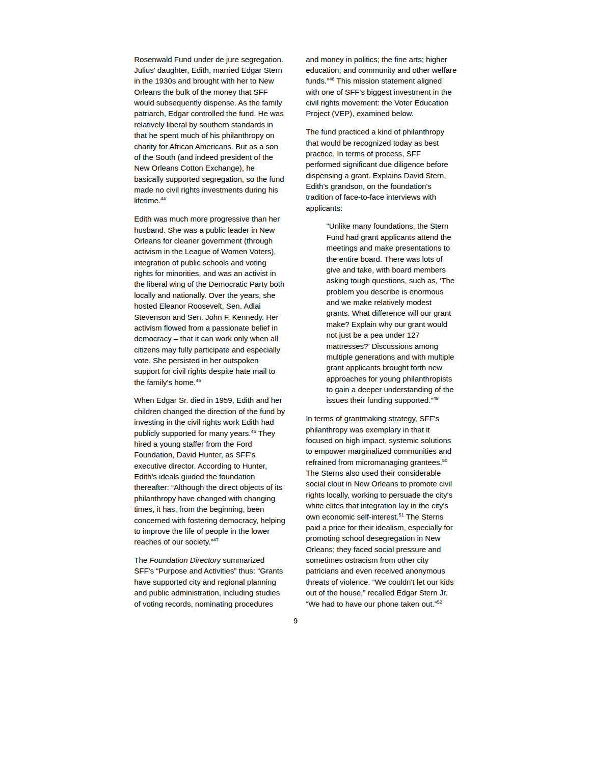Rosenwald Fund under de jure segregation. Julius' daughter, Edith, married Edgar Stern in the 1930s and brought with her to New Orleans the bulk of the money that SFF would subsequently dispense. As the family patriarch, Edgar controlled the fund. He was relatively liberal by southern standards in that he spent much of his philanthropy on charity for African Americans. But as a son of the South (and indeed president of the New Orleans Cotton Exchange), he basically supported segregation, so the fund made no civil rights investments during his lifetime.44
Edith was much more progressive than her husband. She was a public leader in New Orleans for cleaner government (through activism in the League of Women Voters), integration of public schools and voting rights for minorities, and was an activist in the liberal wing of the Democratic Party both locally and nationally. Over the years, she hosted Eleanor Roosevelt, Sen. Adlai Stevenson and Sen. John F. Kennedy. Her activism flowed from a passionate belief in democracy – that it can work only when all citizens may fully participate and especially vote. She persisted in her outspoken support for civil rights despite hate mail to the family's home.45
When Edgar Sr. died in 1959, Edith and her children changed the direction of the fund by investing in the civil rights work Edith had publicly supported for many years.46 They hired a young staffer from the Ford Foundation, David Hunter, as SFF's executive director. According to Hunter, Edith's ideals guided the foundation thereafter: “Although the direct objects of its philanthropy have changed with changing times, it has, from the beginning, been concerned with fostering democracy, helping to improve the life of people in the lower reaches of our society.”47
The Foundation Directory summarized SFF's “Purpose and Activities” thus: “Grants have supported city and regional planning and public administration, including studies of voting records, nominating procedures and money in politics; the fine arts; higher education; and community and other welfare funds.”48 This mission statement aligned with one of SFF's biggest investment in the civil rights movement: the Voter Education Project (VEP), examined below.
The fund practiced a kind of philanthropy that would be recognized today as best practice. In terms of process, SFF performed significant due diligence before dispensing a grant. Explains David Stern, Edith's grandson, on the foundation's tradition of face-to-face interviews with applicants:
"Unlike many foundations, the Stern Fund had grant applicants attend the meetings and make presentations to the entire board. There was lots of give and take, with board members asking tough questions, such as, ‘The problem you describe is enormous and we make relatively modest grants. What difference will our grant make? Explain why our grant would not just be a pea under 127 mattresses?’ Discussions among multiple generations and with multiple grant applicants brought forth new approaches for young philanthropists to gain a deeper understanding of the issues their funding supported.”49
In terms of grantmaking strategy, SFF's philanthropy was exemplary in that it focused on high impact, systemic solutions to empower marginalized communities and refrained from micromanaging grantees.50 The Sterns also used their considerable social clout in New Orleans to promote civil rights locally, working to persuade the city's white elites that integration lay in the city's own economic self-interest.51 The Sterns paid a price for their idealism, especially for promoting school desegregation in New Orleans; they faced social pressure and sometimes ostracism from other city patricians and even received anonymous threats of violence. “We couldn't let our kids out of the house,” recalled Edgar Stern Jr. “We had to have our phone taken out.”52
9